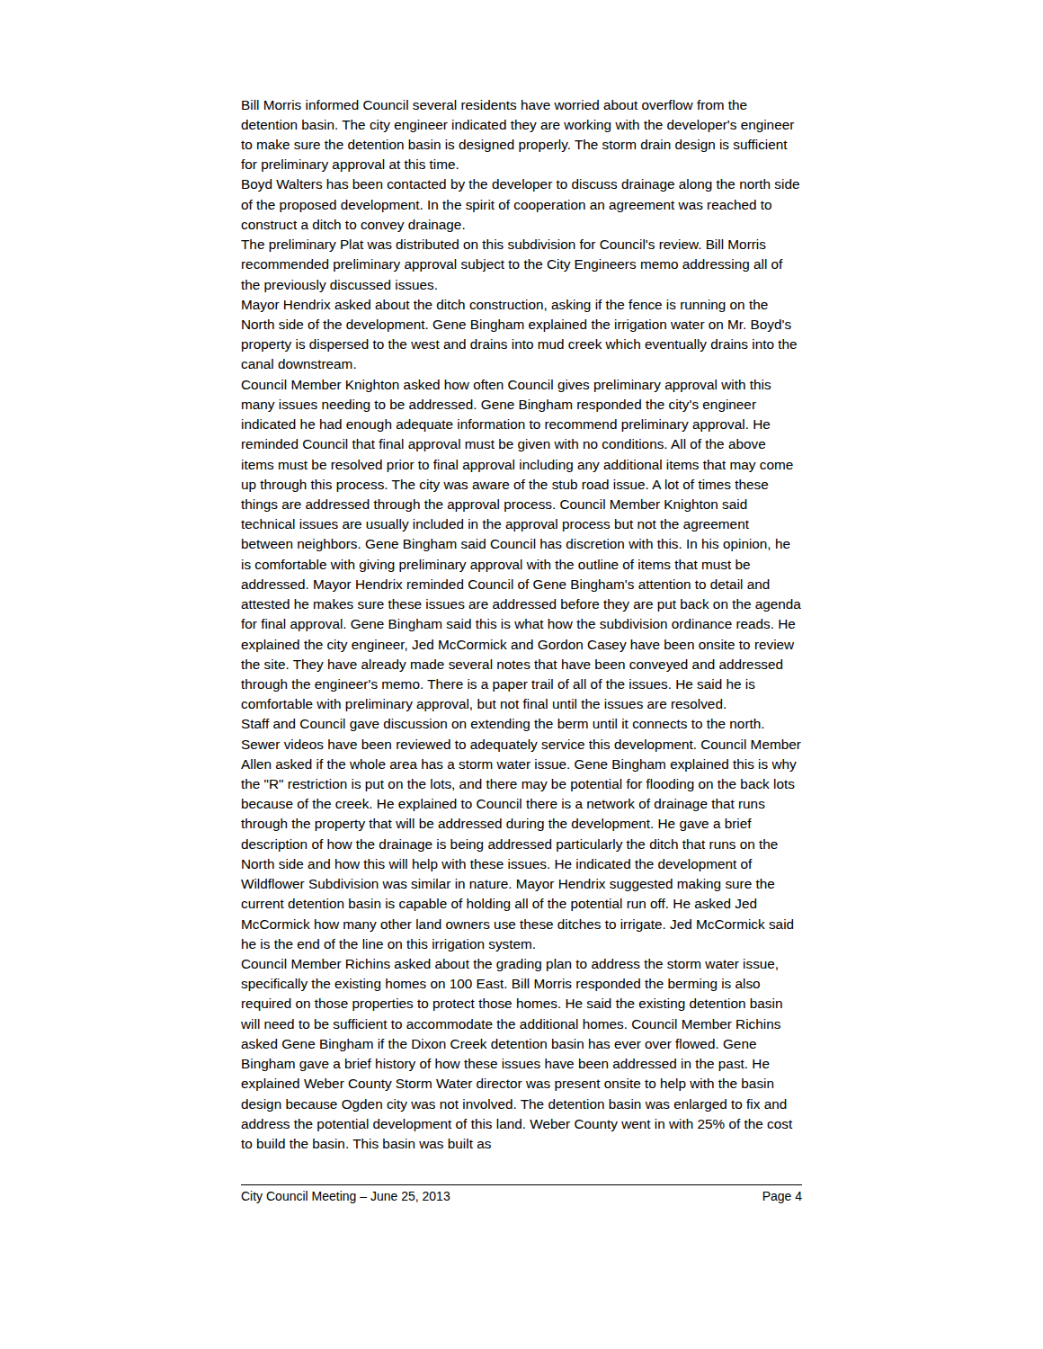Bill Morris informed Council several residents have worried about overflow from the detention basin. The city engineer indicated they are working with the developer's engineer to make sure the detention basin is designed properly. The storm drain design is sufficient for preliminary approval at this time.
Boyd Walters has been contacted by the developer to discuss drainage along the north side of the proposed development. In the spirit of cooperation an agreement was reached to construct a ditch to convey drainage.
The preliminary Plat was distributed on this subdivision for Council's review. Bill Morris recommended preliminary approval subject to the City Engineers memo addressing all of the previously discussed issues.
Mayor Hendrix asked about the ditch construction, asking if the fence is running on the North side of the development. Gene Bingham explained the irrigation water on Mr. Boyd's property is dispersed to the west and drains into mud creek which eventually drains into the canal downstream.
Council Member Knighton asked how often Council gives preliminary approval with this many issues needing to be addressed. Gene Bingham responded the city's engineer indicated he had enough adequate information to recommend preliminary approval. He reminded Council that final approval must be given with no conditions. All of the above items must be resolved prior to final approval including any additional items that may come up through this process. The city was aware of the stub road issue. A lot of times these things are addressed through the approval process. Council Member Knighton said technical issues are usually included in the approval process but not the agreement between neighbors. Gene Bingham said Council has discretion with this. In his opinion, he is comfortable with giving preliminary approval with the outline of items that must be addressed. Mayor Hendrix reminded Council of Gene Bingham's attention to detail and attested he makes sure these issues are addressed before they are put back on the agenda for final approval. Gene Bingham said this is what how the subdivision ordinance reads. He explained the city engineer, Jed McCormick and Gordon Casey have been onsite to review the site. They have already made several notes that have been conveyed and addressed through the engineer's memo. There is a paper trail of all of the issues. He said he is comfortable with preliminary approval, but not final until the issues are resolved.
Staff and Council gave discussion on extending the berm until it connects to the north. Sewer videos have been reviewed to adequately service this development. Council Member Allen asked if the whole area has a storm water issue. Gene Bingham explained this is why the "R" restriction is put on the lots, and there may be potential for flooding on the back lots because of the creek. He explained to Council there is a network of drainage that runs through the property that will be addressed during the development. He gave a brief description of how the drainage is being addressed particularly the ditch that runs on the North side and how this will help with these issues. He indicated the development of Wildflower Subdivision was similar in nature. Mayor Hendrix suggested making sure the current detention basin is capable of holding all of the potential run off. He asked Jed McCormick how many other land owners use these ditches to irrigate. Jed McCormick said he is the end of the line on this irrigation system.
Council Member Richins asked about the grading plan to address the storm water issue, specifically the existing homes on 100 East. Bill Morris responded the berming is also required on those properties to protect those homes. He said the existing detention basin will need to be sufficient to accommodate the additional homes. Council Member Richins asked Gene Bingham if the Dixon Creek detention basin has ever over flowed. Gene Bingham gave a brief history of how these issues have been addressed in the past. He explained Weber County Storm Water director was present onsite to help with the basin design because Ogden city was not involved. The detention basin was enlarged to fix and address the potential development of this land. Weber County went in with 25% of the cost to build the basin. This basin was built as
City Council Meeting – June 25, 2013 Page 4